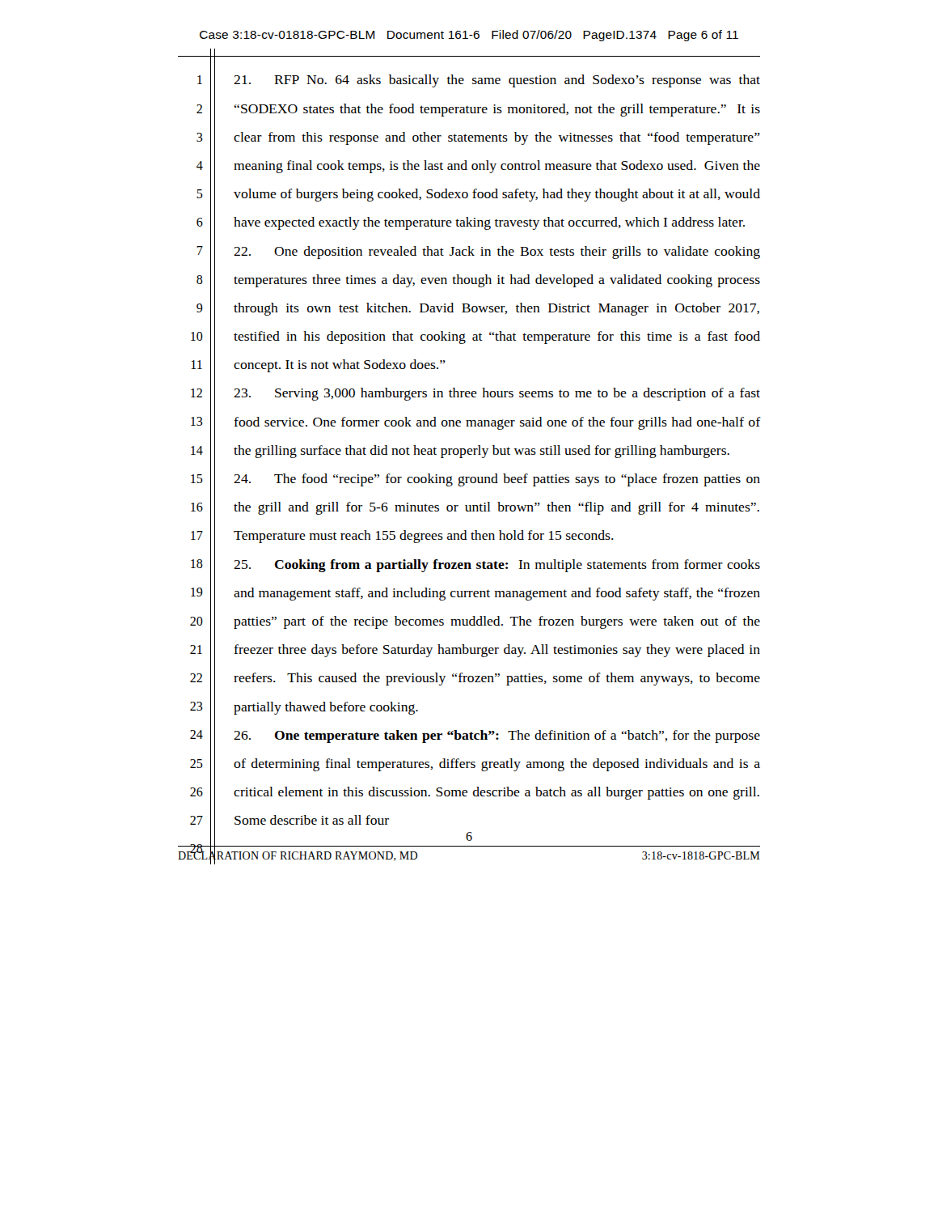Case 3:18-cv-01818-GPC-BLM Document 161-6 Filed 07/06/20 PageID.1374 Page 6 of 11
1
2
3
4
5
6
7
8
9
10
11
12
13
14
15
16
17
18
19
20
21
22
23
24
25
26
27
28
21. RFP No. 64 asks basically the same question and Sodexo’s response was that “SODEXO states that the food temperature is monitored, not the grill temperature.” It is clear from this response and other statements by the witnesses that “food temperature” meaning final cook temps, is the last and only control measure that Sodexo used. Given the volume of burgers being cooked, Sodexo food safety, had they thought about it at all, would have expected exactly the temperature taking travesty that occurred, which I address later.
22. One deposition revealed that Jack in the Box tests their grills to validate cooking temperatures three times a day, even though it had developed a validated cooking process through its own test kitchen. David Bowser, then District Manager in October 2017, testified in his deposition that cooking at “that temperature for this time is a fast food concept. It is not what Sodexo does.”
23. Serving 3,000 hamburgers in three hours seems to me to be a description of a fast food service. One former cook and one manager said one of the four grills had one-half of the grilling surface that did not heat properly but was still used for grilling hamburgers.
24. The food “recipe” for cooking ground beef patties says to “place frozen patties on the grill and grill for 5-6 minutes or until brown” then “flip and grill for 4 minutes”. Temperature must reach 155 degrees and then hold for 15 seconds.
25. Cooking from a partially frozen state: In multiple statements from former cooks and management staff, and including current management and food safety staff, the “frozen patties” part of the recipe becomes muddled. The frozen burgers were taken out of the freezer three days before Saturday hamburger day. All testimonies say they were placed in reefers. This caused the previously “frozen” patties, some of them anyways, to become partially thawed before cooking.
26. One temperature taken per “batch”: The definition of a “batch”, for the purpose of determining final temperatures, differs greatly among the deposed individuals and is a critical element in this discussion. Some describe a batch as all burger patties on one grill. Some describe it as all four
6
Declaration of Richard Raymond, MD
3:18-cv-1818-GPC-BLM